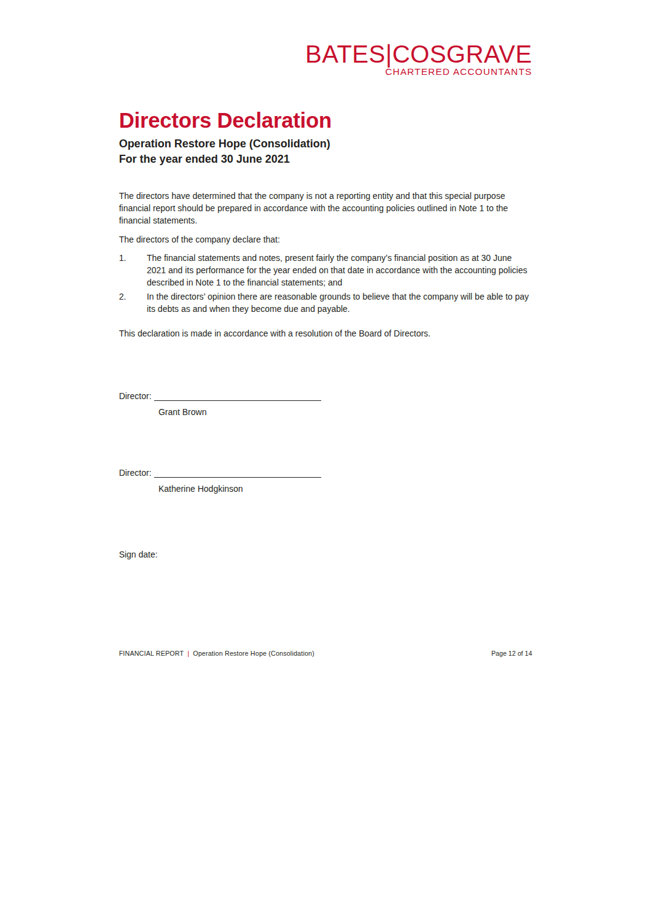BATES|COSGRAVE
CHARTERED ACCOUNTANTS
Directors Declaration
Operation Restore Hope (Consolidation)
For the year ended 30 June 2021
The directors have determined that the company is not a reporting entity and that this special purpose financial report should be prepared in accordance with the accounting policies outlined in Note 1 to the financial statements.
The directors of the company declare that:
The financial statements and notes, present fairly the company’s financial position as at 30 June 2021 and its performance for the year ended on that date in accordance with the accounting policies described in Note 1 to the financial statements; and
In the directors’ opinion there are reasonable grounds to believe that the company will be able to pay its debts as and when they become due and payable.
This declaration is made in accordance with a resolution of the Board of Directors.
Director:
Grant Brown
Director:
Katherine Hodgkinson
Sign date:
FINANCIAL REPORT|Operation Restore Hope (Consolidation)
Page 12 of 14